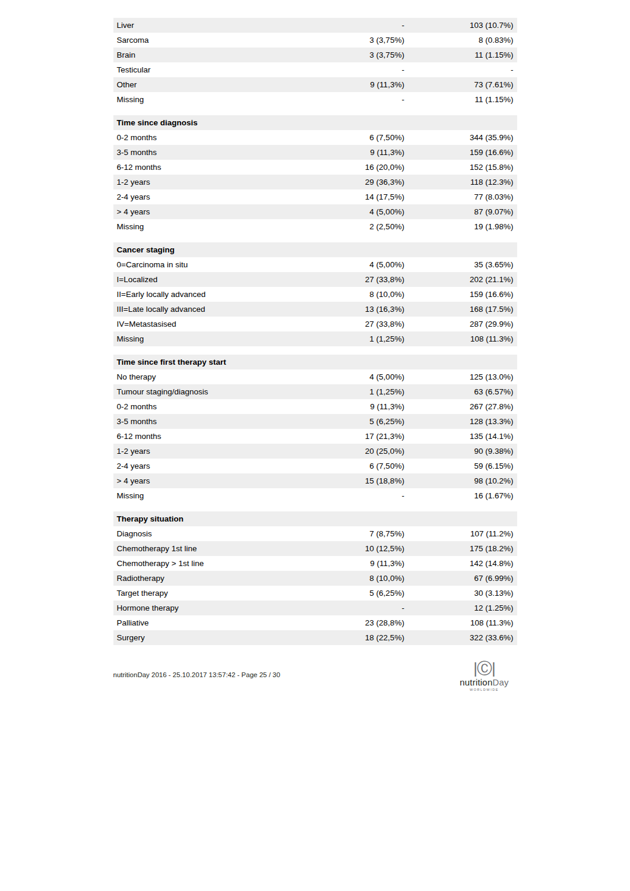| Liver | - | 103 (10.7%) |
| Sarcoma | 3 (3,75%) | 8 (0.83%) |
| Brain | 3 (3,75%) | 11 (1.15%) |
| Testicular | - | - |
| Other | 9 (11,3%) | 73 (7.61%) |
| Missing | - | 11 (1.15%) |
| Time since diagnosis | | |
| 0-2 months | 6 (7,50%) | 344 (35.9%) |
| 3-5 months | 9 (11,3%) | 159 (16.6%) |
| 6-12 months | 16 (20,0%) | 152 (15.8%) |
| 1-2 years | 29 (36,3%) | 118 (12.3%) |
| 2-4 years | 14 (17,5%) | 77 (8.03%) |
| > 4 years | 4 (5,00%) | 87 (9.07%) |
| Missing | 2 (2,50%) | 19 (1.98%) |
| Cancer staging | | |
| 0=Carcinoma in situ | 4 (5,00%) | 35 (3.65%) |
| I=Localized | 27 (33,8%) | 202 (21.1%) |
| II=Early locally advanced | 8 (10,0%) | 159 (16.6%) |
| III=Late locally advanced | 13 (16,3%) | 168 (17.5%) |
| IV=Metastasised | 27 (33,8%) | 287 (29.9%) |
| Missing | 1 (1,25%) | 108 (11.3%) |
| Time since first therapy start | | |
| No therapy | 4 (5,00%) | 125 (13.0%) |
| Tumour staging/diagnosis | 1 (1,25%) | 63 (6.57%) |
| 0-2 months | 9 (11,3%) | 267 (27.8%) |
| 3-5 months | 5 (6,25%) | 128 (13.3%) |
| 6-12 months | 17 (21,3%) | 135 (14.1%) |
| 1-2 years | 20 (25,0%) | 90 (9.38%) |
| 2-4 years | 6 (7,50%) | 59 (6.15%) |
| > 4 years | 15 (18,8%) | 98 (10.2%) |
| Missing | - | 16 (1.67%) |
| Therapy situation | | |
| Diagnosis | 7 (8,75%) | 107 (11.2%) |
| Chemotherapy 1st line | 10 (12,5%) | 175 (18.2%) |
| Chemotherapy > 1st line | 9 (11,3%) | 142 (14.8%) |
| Radiotherapy | 8 (10,0%) | 67 (6.99%) |
| Target therapy | 5 (6,25%) | 30 (3.13%) |
| Hormone therapy | - | 12 (1.25%) |
| Palliative | 23 (28,8%) | 108 (11.3%) |
| Surgery | 18 (22,5%) | 322 (33.6%) |
nutritionDay 2016 - 25.10.2017 13:57:42 - Page 25 / 30
|Ⓒ|
nutritionDay
WORLDWIDE